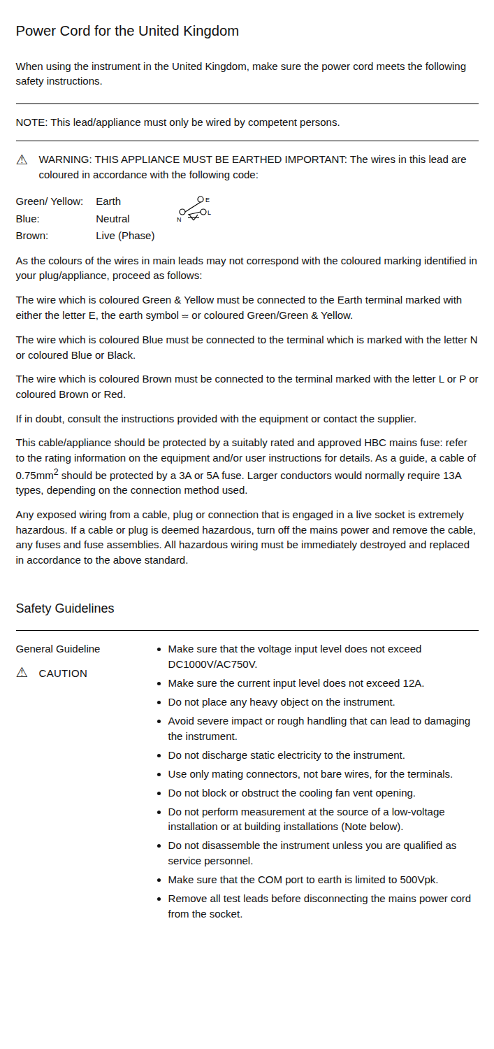Power Cord for the United Kingdom
When using the instrument in the United Kingdom, make sure the power cord meets the following safety instructions.
NOTE: This lead/appliance must only be wired by competent persons.
⚠
WARNING: THIS APPLIANCE MUST BE EARTHED IMPORTANT: The wires in this lead are coloured in accordance with the following code:
| Green/ Yellow: | Earth | E N L |
| Blue: | Neutral |
| Brown: | Live (Phase) |
As the colours of the wires in main leads may not correspond with the coloured marking identified in your plug/appliance, proceed as follows:
The wire which is coloured Green & Yellow must be connected to the Earth terminal marked with either the letter E, the earth symbol ⏕ or coloured Green/Green & Yellow.
The wire which is coloured Blue must be connected to the terminal which is marked with the letter N or coloured Blue or Black.
The wire which is coloured Brown must be connected to the terminal marked with the letter L or P or coloured Brown or Red.
If in doubt, consult the instructions provided with the equipment or contact the supplier.
This cable/appliance should be protected by a suitably rated and approved HBC mains fuse: refer to the rating information on the equipment and/or user instructions for details. As a guide, a cable of 0.75mm2 should be protected by a 3A or 5A fuse. Larger conductors would normally require 13A types, depending on the connection method used.
Any exposed wiring from a cable, plug or connection that is engaged in a live socket is extremely hazardous. If a cable or plug is deemed hazardous, turn off the mains power and remove the cable, any fuses and fuse assemblies. All hazardous wiring must be immediately destroyed and replaced in accordance to the above standard.
Safety Guidelines
| General Guideline ⚠ CAUTION | Make sure that the voltage input level does not exceed DC1000V/AC750V. Make sure the current input level does not exceed 12A. Do not place any heavy object on the instrument. Avoid severe impact or rough handling that can lead to damaging the instrument. Do not discharge static electricity to the instrument. Use only mating connectors, not bare wires, for the terminals. Do not block or obstruct the cooling fan vent opening. Do not perform measurement at the source of a low-voltage installation or at building installations (Note below). Do not disassemble the instrument unless you are qualified as service personnel. Make sure that the COM port to earth is limited to 500Vpk. Remove all test leads before disconnecting the mains power cord from the socket. |